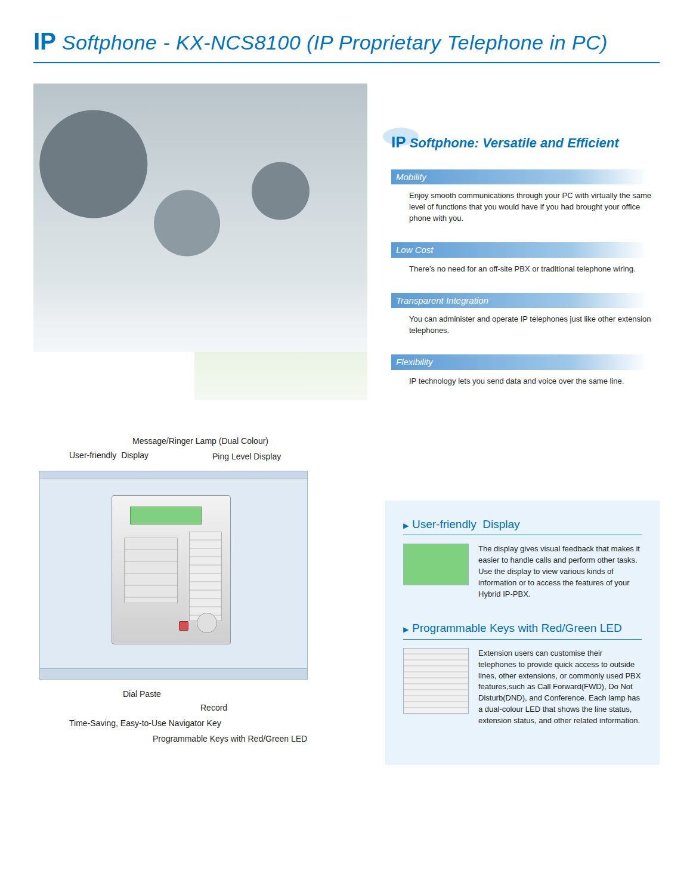IP Softphone - KX-NCS8100 (IP Proprietary Telephone in PC)
IP Softphone: Versatile and Efficient
Mobility
Enjoy smooth communications through your PC with virtually the same level of functions that you would have if you had brought your office phone with you.
Low Cost
There’s no need for an off-site PBX or traditional telephone wiring.
Transparent Integration
You can administer and operate IP telephones just like other extension telephones.
Flexibility
IP technology lets you send data and voice over the same line.
Message/Ringer Lamp (Dual Colour)
User-friendly Display
Ping Level Display
Dial Paste
Record
Time-Saving, Easy-to-Use Navigator Key
Programmable Keys with Red/Green LED
User-friendly Display
The display gives visual feedback that makes it easier to handle calls and perform other tasks. Use the display to view various kinds of information or to access the features of your Hybrid IP-PBX.
Programmable Keys with Red/Green LED
Extension users can customise their telephones to provide quick access to outside lines, other extensions, or commonly used PBX features,such as Call Forward(FWD), Do Not Disturb(DND), and Conference. Each lamp has a dual-colour LED that shows the line status, extension status, and other related information.